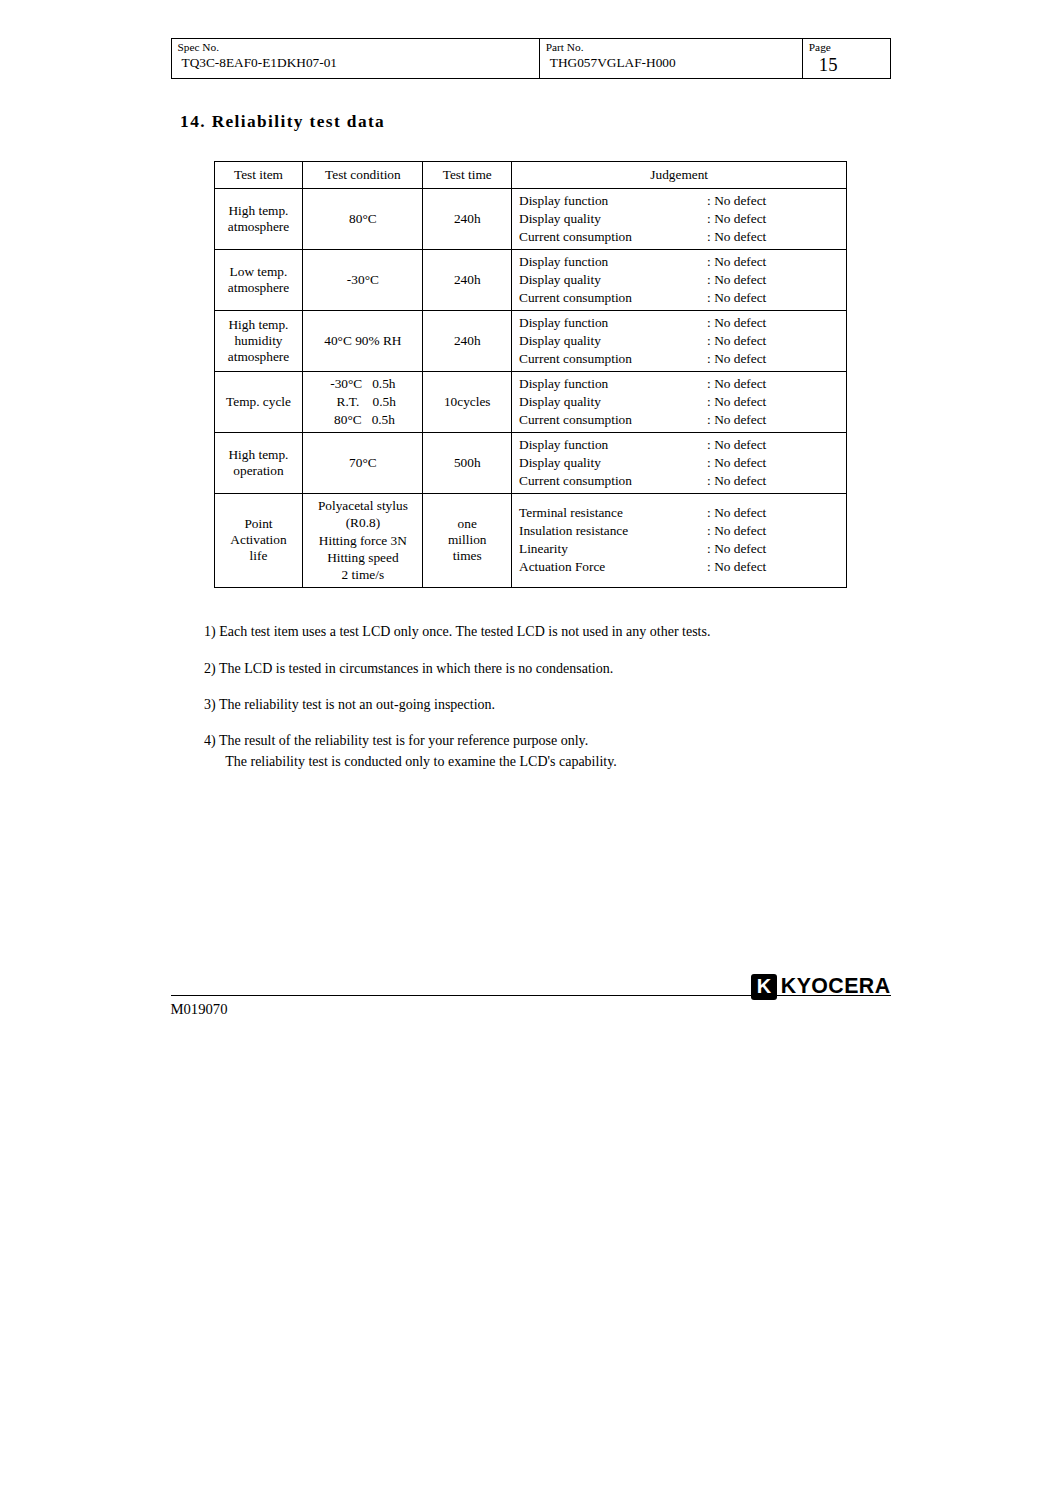| Spec No. TQ3C-8EAF0-E1DKH07-01 | Part No. THG057VGLAF-H000 | Page 15 |
14. Reliability test data
| Test item | Test condition | Test time | Judgement |
| --- | --- | --- | --- |
| High temp. atmosphere | 80°C | 240h | / Display function / : No defect / / Display quality / : No defect / / Current consumption / : No defect / |
| Low temp. atmosphere | -30°C | 240h | / Display function / : No defect / / Display quality / : No defect / / Current consumption / : No defect / |
| High temp. humidity atmosphere | 40°C 90% RH | 240h | / Display function / : No defect / / Display quality / : No defect / / Current consumption / : No defect / |
| Temp. cycle | -30°C 0.5h R.T. 0.5h 80°C 0.5h | 10cycles | / Display function / : No defect / / Display quality / : No defect / / Current consumption / : No defect / |
| High temp. operation | 70°C | 500h | / Display function / : No defect / / Display quality / : No defect / / Current consumption / : No defect / |
| Point Activation life | Polyacetal stylus (R0.8) Hitting force 3N Hitting speed 2 time/s | one million times | / Terminal resistance / : No defect / / Insulation resistance / : No defect / / Linearity / : No defect / / Actuation Force / : No defect / |
1) Each test item uses a test LCD only once. The tested LCD is not used in any other tests.
2) The LCD is tested in circumstances in which there is no condensation.
3) The reliability test is not an out-going inspection.
4) The result of the reliability test is for your reference purpose only. The reliability test is conducted only to examine the LCD's capability.
M019070
K KYOCERA